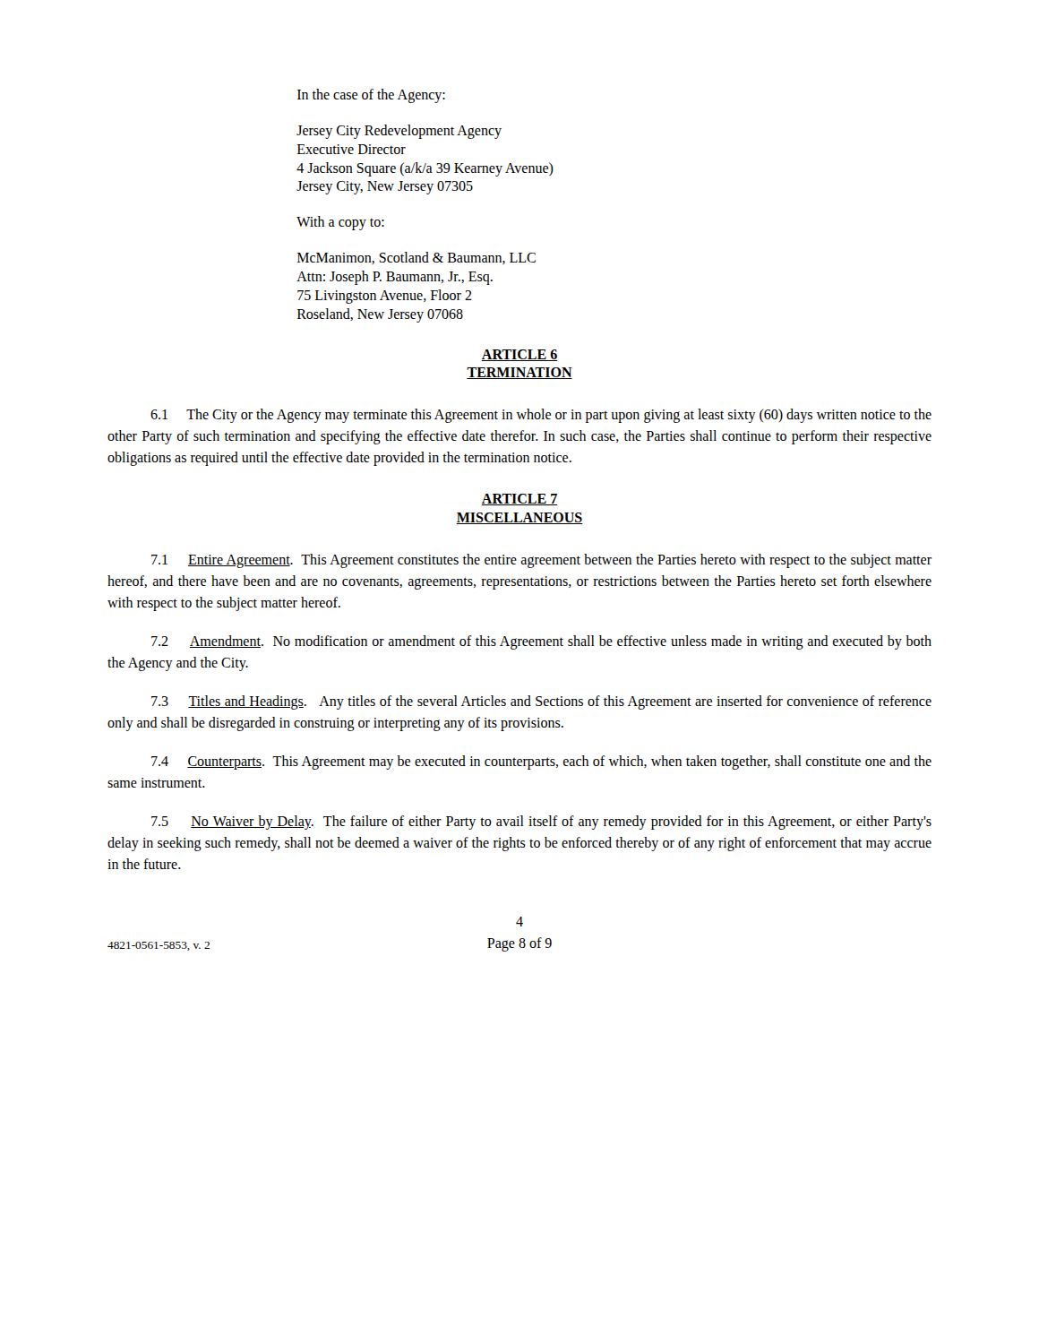In the case of the Agency:
Jersey City Redevelopment Agency
Executive Director
4 Jackson Square (a/k/a 39 Kearney Avenue)
Jersey City, New Jersey 07305
With a copy to:
McManimon, Scotland & Baumann, LLC
Attn: Joseph P. Baumann, Jr., Esq.
75 Livingston Avenue, Floor 2
Roseland, New Jersey 07068
ARTICLE 6
TERMINATION
6.1 The City or the Agency may terminate this Agreement in whole or in part upon giving at least sixty (60) days written notice to the other Party of such termination and specifying the effective date therefor. In such case, the Parties shall continue to perform their respective obligations as required until the effective date provided in the termination notice.
ARTICLE 7
MISCELLANEOUS
7.1 Entire Agreement. This Agreement constitutes the entire agreement between the Parties hereto with respect to the subject matter hereof, and there have been and are no covenants, agreements, representations, or restrictions between the Parties hereto set forth elsewhere with respect to the subject matter hereof.
7.2 Amendment. No modification or amendment of this Agreement shall be effective unless made in writing and executed by both the Agency and the City.
7.3 Titles and Headings. Any titles of the several Articles and Sections of this Agreement are inserted for convenience of reference only and shall be disregarded in construing or interpreting any of its provisions.
7.4 Counterparts. This Agreement may be executed in counterparts, each of which, when taken together, shall constitute one and the same instrument.
7.5 No Waiver by Delay. The failure of either Party to avail itself of any remedy provided for in this Agreement, or either Party's delay in seeking such remedy, shall not be deemed a waiver of the rights to be enforced thereby or of any right of enforcement that may accrue in the future.
4821-0561-5853, v. 2
4
Page 8 of 9